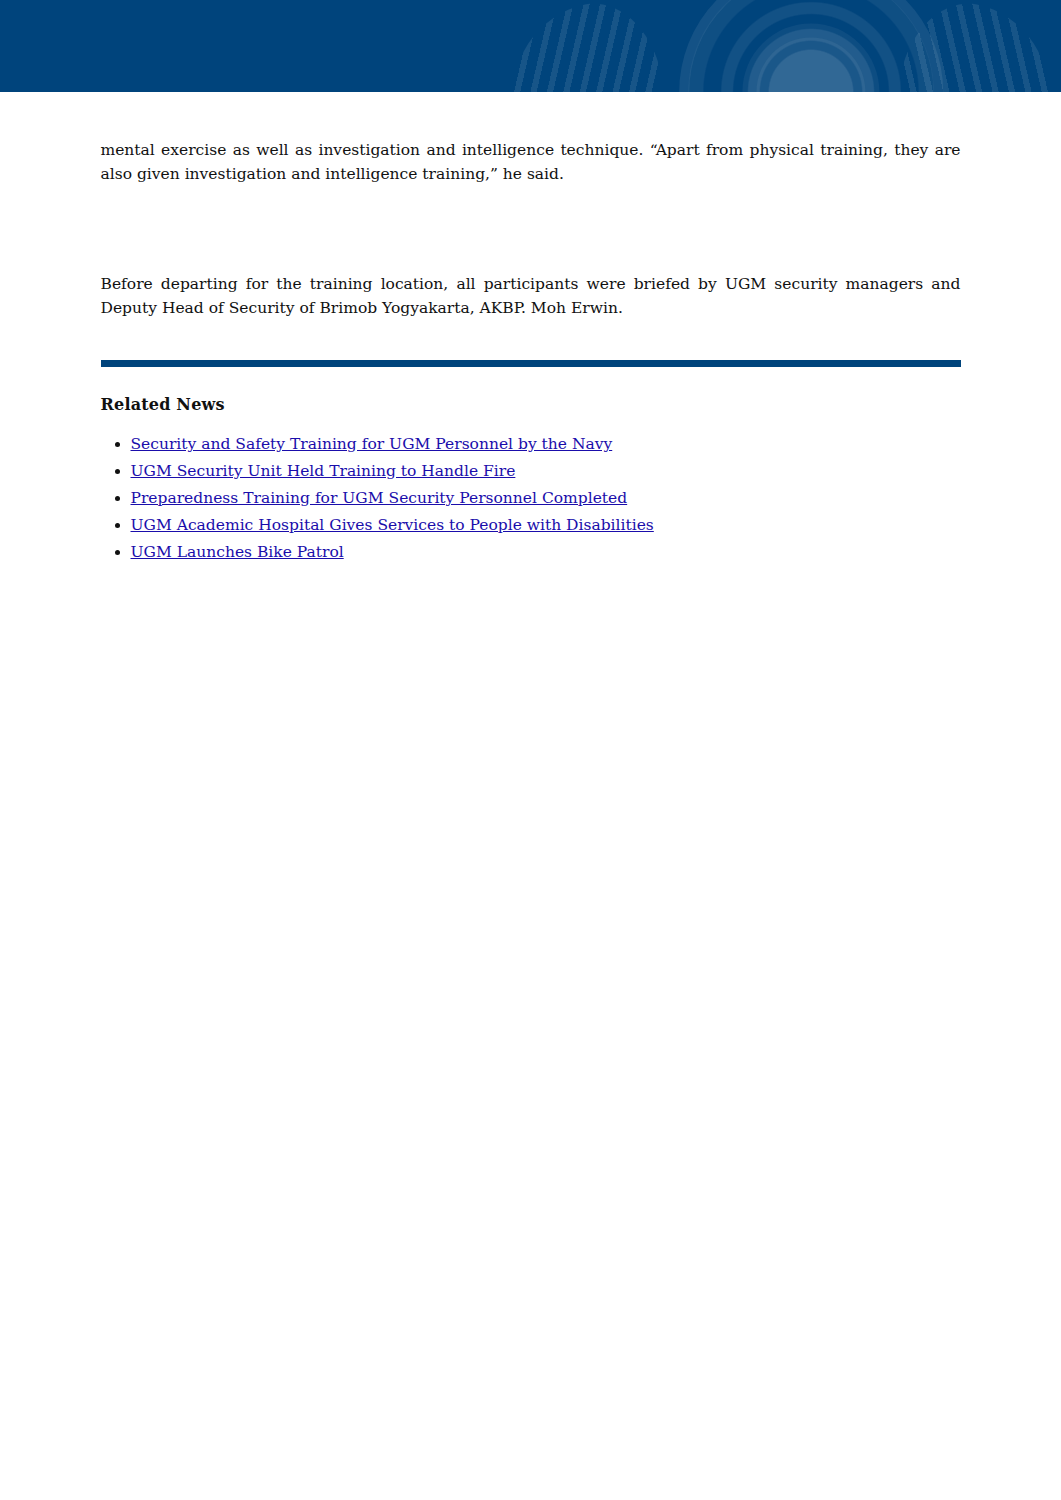mental exercise as well as investigation and intelligence technique. “Apart from physical training, they are also given investigation and intelligence training,” he said.
Before departing for the training location, all participants were briefed by UGM security managers and Deputy Head of Security of Brimob Yogyakarta, AKBP. Moh Erwin.
Related News
Security and Safety Training for UGM Personnel by the Navy
UGM Security Unit Held Training to Handle Fire
Preparedness Training for UGM Security Personnel Completed
UGM Academic Hospital Gives Services to People with Disabilities
UGM Launches Bike Patrol